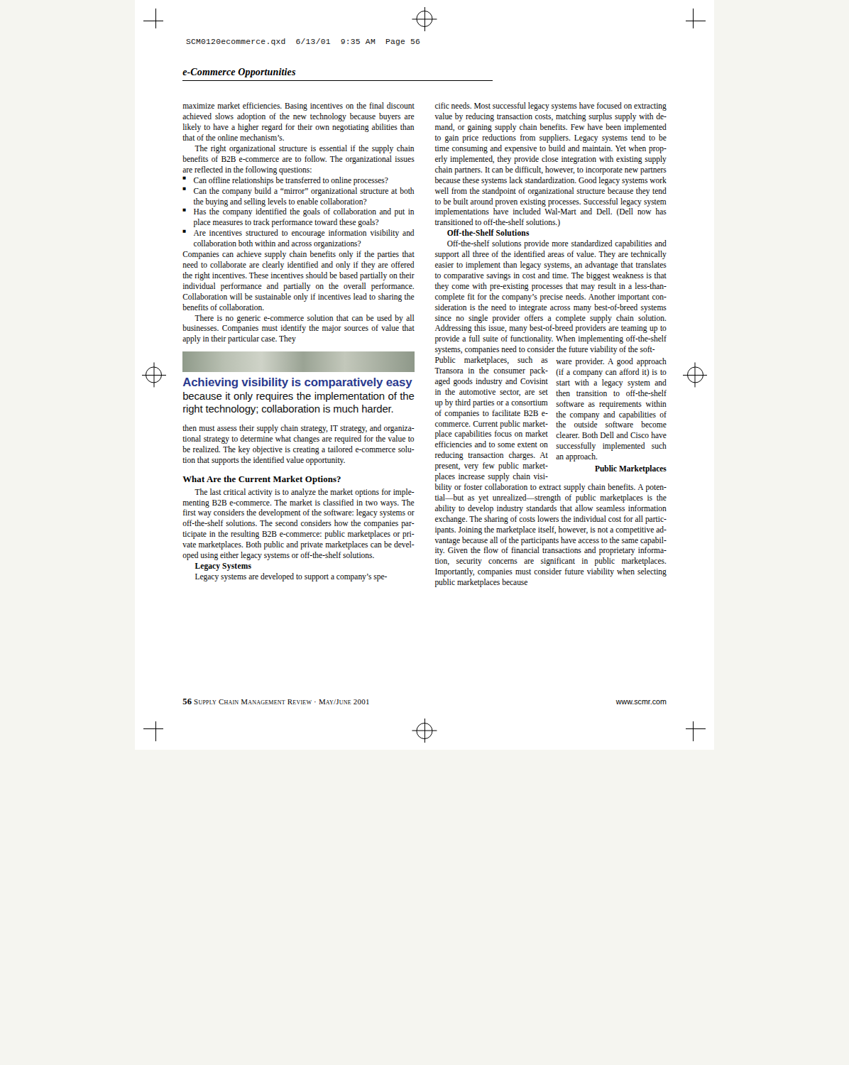SCM0120ecommerce.qxd 6/13/01 9:35 AM Page 56
e-Commerce Opportunities
maximize market efficiencies. Basing incentives on the final discount achieved slows adoption of the new technology because buyers are likely to have a higher regard for their own negotiating abilities than that of the online mechanism’s.
The right organizational structure is essential if the supply chain benefits of B2B e-commerce are to follow. The organizational issues are reflected in the following questions:
Can offline relationships be transferred to online processes?
Can the company build a “mirror” organizational structure at both the buying and selling levels to enable collaboration?
Has the company identified the goals of collaboration and put in place measures to track performance toward these goals?
Are incentives structured to encourage information visibility and collaboration both within and across organizations?
Companies can achieve supply chain benefits only if the parties that need to collaborate are clearly identified and only if they are offered the right incentives. These incentives should be based partially on their individual performance and partially on the overall performance. Collaboration will be sustainable only if incentives lead to sharing the benefits of collaboration.
There is no generic e-commerce solution that can be used by all businesses. Companies must identify the major sources of value that apply in their particular case. They
Achieving visibility is comparatively easy
because it only requires the implementation of the right technology; collaboration is much harder.
then must assess their supply chain strategy, IT strategy, and organizational strategy to determine what changes are required for the value to be realized. The key objective is creating a tailored e-commerce solution that supports the identified value opportunity.
What Are the Current Market Options?
The last critical activity is to analyze the market options for implementing B2B e-commerce. The market is classified in two ways. The first way considers the development of the software: legacy systems or off-the-shelf solutions. The second considers how the companies participate in the resulting B2B e-commerce: public marketplaces or private marketplaces. Both public and private marketplaces can be developed using either legacy systems or off-the-shelf solutions.
Legacy Systems
Legacy systems are developed to support a company’s spe-
cific needs. Most successful legacy systems have focused on extracting value by reducing transaction costs, matching surplus supply with demand, or gaining supply chain benefits. Few have been implemented to gain price reductions from suppliers. Legacy systems tend to be time consuming and expensive to build and maintain. Yet when properly implemented, they provide close integration with existing supply chain partners. It can be difficult, however, to incorporate new partners because these systems lack standardization. Good legacy systems work well from the standpoint of organizational structure because they tend to be built around proven existing processes. Successful legacy system implementations have included Wal-Mart and Dell. (Dell now has transitioned to off-the-shelf solutions.)
Off-the-Shelf Solutions
Off-the-shelf solutions provide more standardized capabilities and support all three of the identified areas of value. They are technically easier to implement than legacy systems, an advantage that translates to comparative savings in cost and time. The biggest weakness is that they come with pre-existing processes that may result in a less-than-complete fit for the company’s precise needs. Another important consideration is the need to integrate across many best-of-breed systems since no single provider offers a complete supply chain solution. Addressing this issue, many best-of-breed providers are teaming up to provide a full suite of functionality. When implementing off-the-shelf systems, companies need to consider the future viability of the soft-
ware provider. A good approach (if a company can afford it) is to start with a legacy system and then transition to off-the-shelf software as requirements within the company and capabilities of the outside software become clearer. Both Dell and Cisco have successfully implemented such an approach.
Public Marketplaces
Public marketplaces, such as Transora in the consumer packaged goods industry and Covisint in the automotive sector, are set up by third parties or a consortium of companies to facilitate B2B e-commerce. Current public marketplace capabilities focus on market efficiencies and to some extent on reducing transaction charges. At present, very few public marketplaces increase supply chain visibility or foster collaboration to extract supply chain benefits. A potential—but as yet unrealized—strength of public marketplaces is the ability to develop industry standards that allow seamless information exchange. The sharing of costs lowers the individual cost for all participants. Joining the marketplace itself, however, is not a competitive advantage because all of the participants have access to the same capability. Given the flow of financial transactions and proprietary information, security concerns are significant in public marketplaces. Importantly, companies must consider future viability when selecting public marketplaces because
56 Supply Chain Management Review · May/June 2001
www.scmr.com